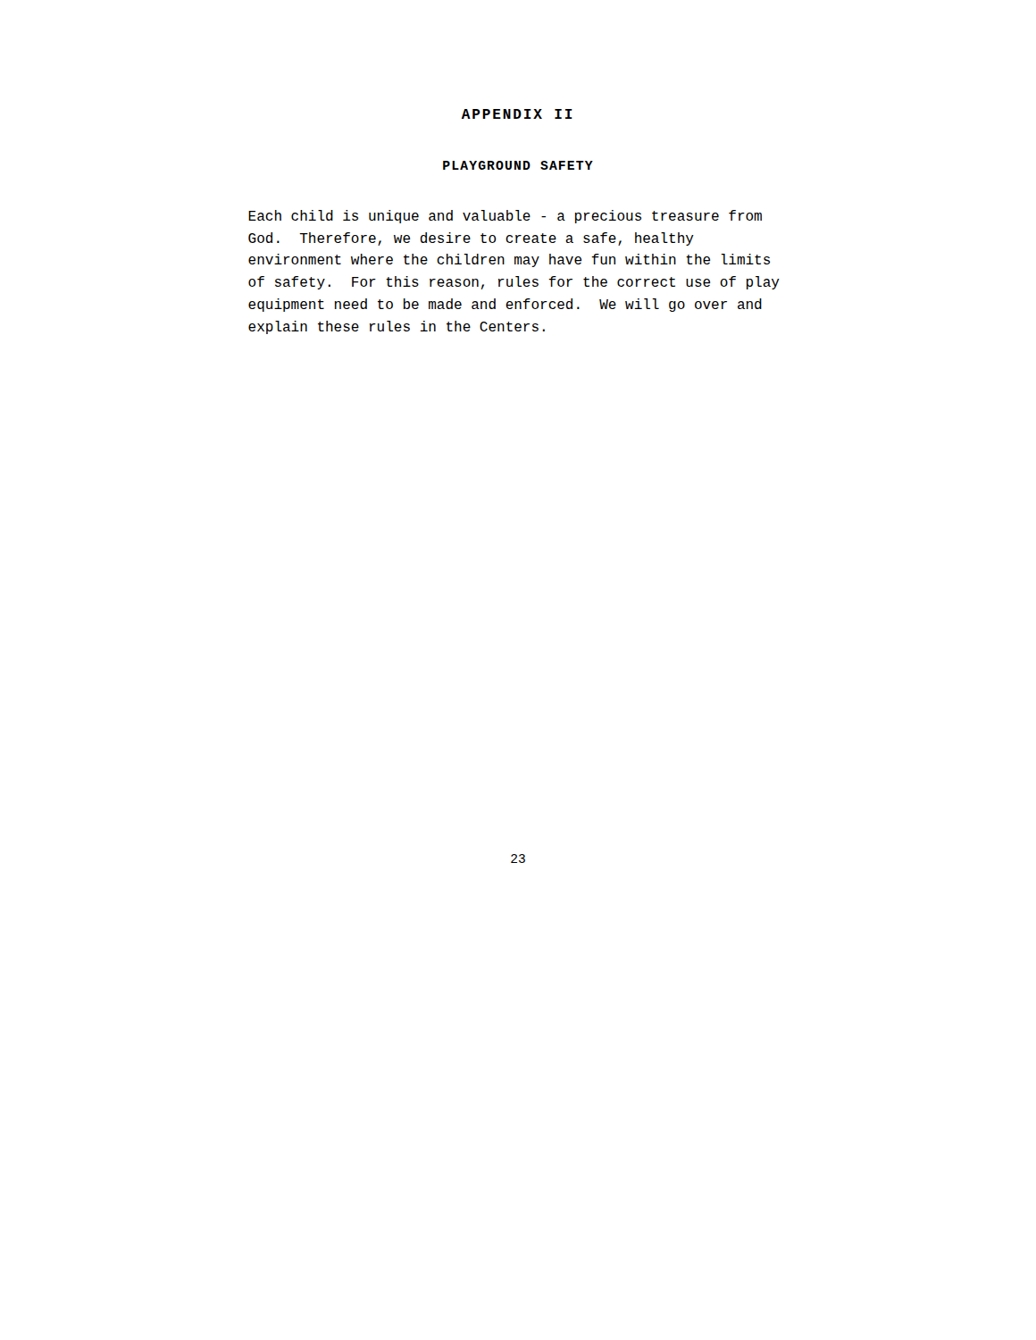APPENDIX II
PLAYGROUND SAFETY
Each child is unique and valuable - a precious treasure from God. Therefore, we desire to create a safe, healthy environment where the children may have fun within the limits of safety. For this reason, rules for the correct use of play equipment need to be made and enforced. We will go over and explain these rules in the Centers.
23